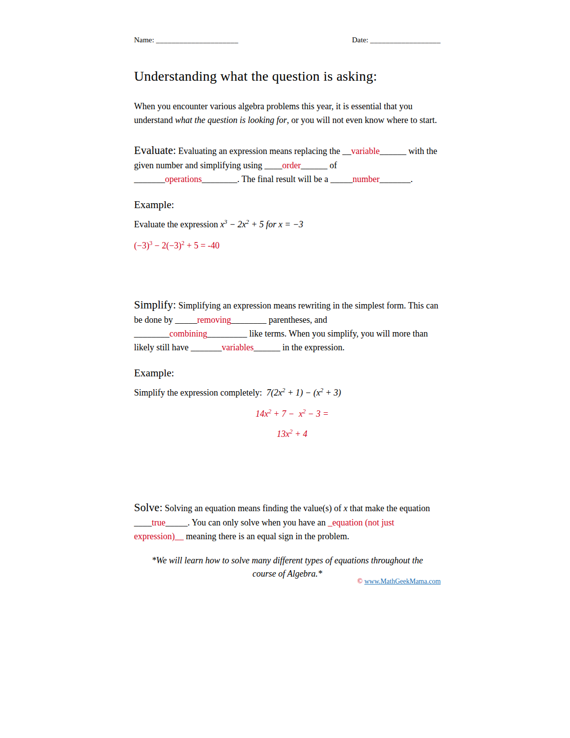Name: _____________________
Date: __________________
Understanding what the question is asking:
When you encounter various algebra problems this year, it is essential that you understand what the question is looking for, or you will not even know where to start.
Evaluate: Evaluating an expression means replacing the __variable______ with the given number and simplifying using ____order______ of _______operations________. The final result will be a _____number_______.
Example:
Evaluate the expression x3 − 2x2 + 5 for x = −3
(−3)3 − 2(−3)2 + 5 = -40
Simplify: Simplifying an expression means rewriting in the simplest form. This can be done by _____removing________ parentheses, and ________combining_________ like terms. When you simplify, you will more than likely still have _______variables______ in the expression.
Example:
Simplify the expression completely: 7(2x2 + 1) − (x2 + 3)
14x2 + 7 − x2 − 3 =
13x2 + 4
Solve: Solving an equation means finding the value(s) of x that make the equation ____true_____. You can only solve when you have an _equation (not just expression)__ meaning there is an equal sign in the problem.
*We will learn how to solve many different types of equations throughout the course of Algebra.*
© www.MathGeekMama.com